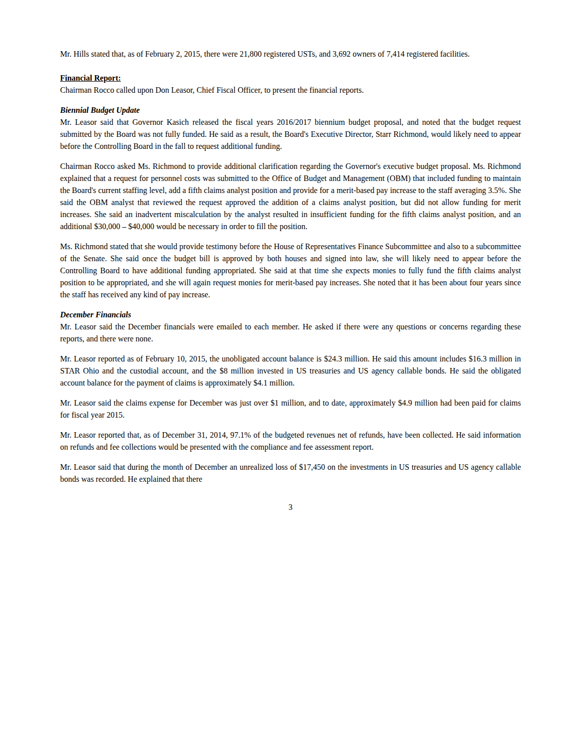Mr. Hills stated that, as of February 2, 2015, there were 21,800 registered USTs, and 3,692 owners of 7,414 registered facilities.
Financial Report:
Chairman Rocco called upon Don Leasor, Chief Fiscal Officer, to present the financial reports.
Biennial Budget Update
Mr. Leasor said that Governor Kasich released the fiscal years 2016/2017 biennium budget proposal, and noted that the budget request submitted by the Board was not fully funded. He said as a result, the Board's Executive Director, Starr Richmond, would likely need to appear before the Controlling Board in the fall to request additional funding.
Chairman Rocco asked Ms. Richmond to provide additional clarification regarding the Governor's executive budget proposal. Ms. Richmond explained that a request for personnel costs was submitted to the Office of Budget and Management (OBM) that included funding to maintain the Board's current staffing level, add a fifth claims analyst position and provide for a merit-based pay increase to the staff averaging 3.5%. She said the OBM analyst that reviewed the request approved the addition of a claims analyst position, but did not allow funding for merit increases. She said an inadvertent miscalculation by the analyst resulted in insufficient funding for the fifth claims analyst position, and an additional $30,000 – $40,000 would be necessary in order to fill the position.
Ms. Richmond stated that she would provide testimony before the House of Representatives Finance Subcommittee and also to a subcommittee of the Senate. She said once the budget bill is approved by both houses and signed into law, she will likely need to appear before the Controlling Board to have additional funding appropriated. She said at that time she expects monies to fully fund the fifth claims analyst position to be appropriated, and she will again request monies for merit-based pay increases. She noted that it has been about four years since the staff has received any kind of pay increase.
December Financials
Mr. Leasor said the December financials were emailed to each member. He asked if there were any questions or concerns regarding these reports, and there were none.
Mr. Leasor reported as of February 10, 2015, the unobligated account balance is $24.3 million. He said this amount includes $16.3 million in STAR Ohio and the custodial account, and the $8 million invested in US treasuries and US agency callable bonds. He said the obligated account balance for the payment of claims is approximately $4.1 million.
Mr. Leasor said the claims expense for December was just over $1 million, and to date, approximately $4.9 million had been paid for claims for fiscal year 2015.
Mr. Leasor reported that, as of December 31, 2014, 97.1% of the budgeted revenues net of refunds, have been collected. He said information on refunds and fee collections would be presented with the compliance and fee assessment report.
Mr. Leasor said that during the month of December an unrealized loss of $17,450 on the investments in US treasuries and US agency callable bonds was recorded. He explained that there
3